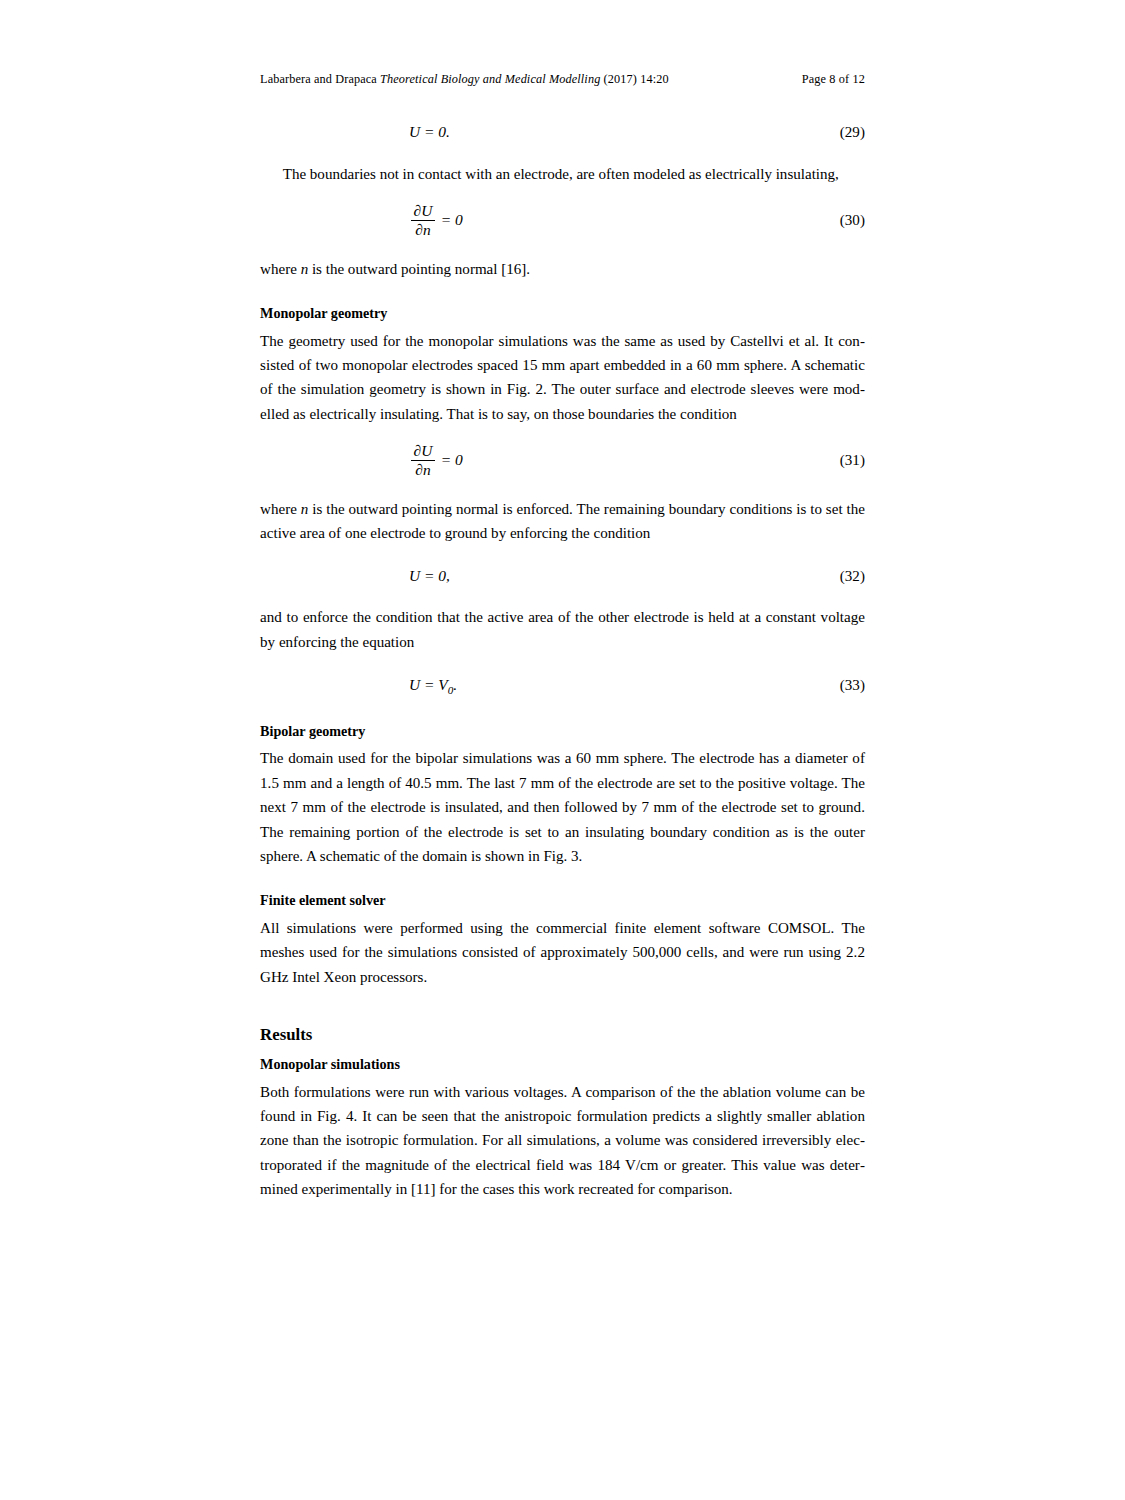Labarbera and Drapaca Theoretical Biology and Medical Modelling (2017) 14:20
Page 8 of 12
U = 0.
(29)
The boundaries not in contact with an electrode, are often modeled as electrically insulating,
∂U ∂n = 0
(30)
where n is the outward pointing normal [16].
Monopolar geometry
The geometry used for the monopolar simulations was the same as used by Castellvi et al. It consisted of two monopolar electrodes spaced 15 mm apart embedded in a 60 mm sphere. A schematic of the simulation geometry is shown in Fig. 2. The outer surface and electrode sleeves were modelled as electrically insulating. That is to say, on those boundaries the condition
∂U ∂n = 0
(31)
where n is the outward pointing normal is enforced. The remaining boundary conditions is to set the active area of one electrode to ground by enforcing the condition
U = 0,
(32)
and to enforce the condition that the active area of the other electrode is held at a constant voltage by enforcing the equation
U = V0.
(33)
Bipolar geometry
The domain used for the bipolar simulations was a 60 mm sphere. The electrode has a diameter of 1.5 mm and a length of 40.5 mm. The last 7 mm of the electrode are set to the positive voltage. The next 7 mm of the electrode is insulated, and then followed by 7 mm of the electrode set to ground. The remaining portion of the electrode is set to an insulating boundary condition as is the outer sphere. A schematic of the domain is shown in Fig. 3.
Finite element solver
All simulations were performed using the commercial finite element software COMSOL. The meshes used for the simulations consisted of approximately 500,000 cells, and were run using 2.2 GHz Intel Xeon processors.
Results
Monopolar simulations
Both formulations were run with various voltages. A comparison of the the ablation volume can be found in Fig. 4. It can be seen that the anistropoic formulation predicts a slightly smaller ablation zone than the isotropic formulation. For all simulations, a volume was considered irreversibly electroporated if the magnitude of the electrical field was 184 V/cm or greater. This value was determined experimentally in [11] for the cases this work recreated for comparison.